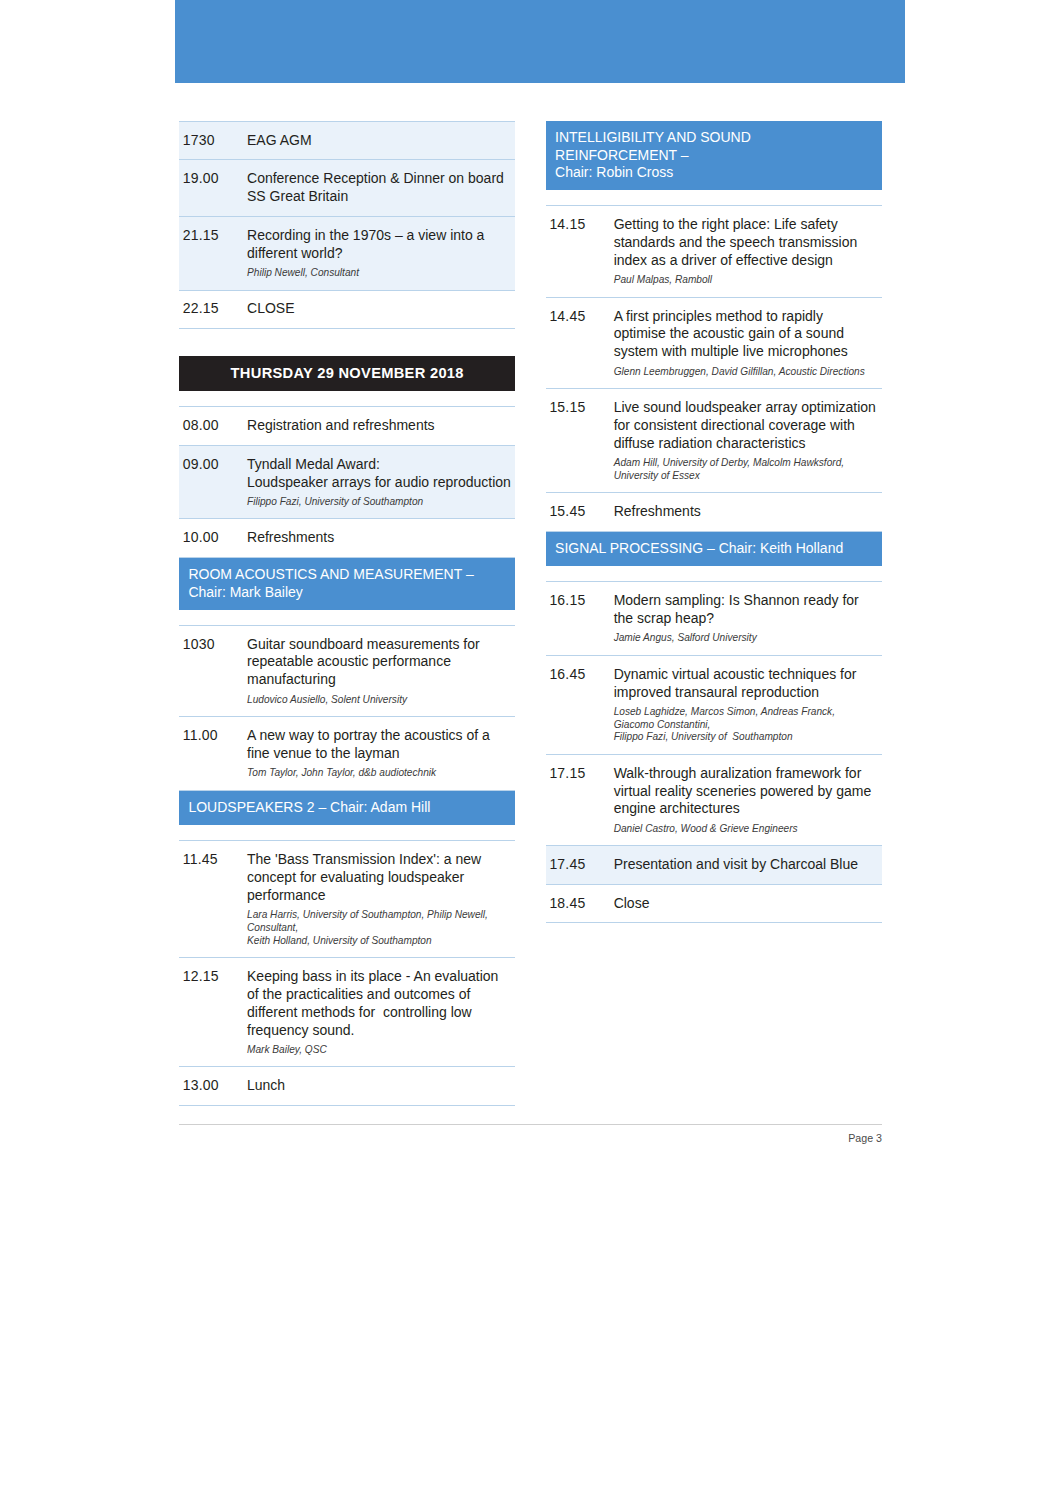1730
EAG AGM
19.00
Conference Reception & Dinner on board SS Great Britain
21.15
Recording in the 1970s – a view into a different world? Philip Newell, Consultant
22.15
CLOSE
THURSDAY 29 NOVEMBER 2018
08.00
Registration and refreshments
09.00
Tyndall Medal Award:
Loudspeaker arrays for audio reproduction Filippo Fazi, University of Southampton
10.00
Refreshments
ROOM ACOUSTICS AND MEASUREMENT –
Chair: Mark Bailey
1030
Guitar soundboard measurements for repeatable acoustic performance manufacturing Ludovico Ausiello, Solent University
11.00
A new way to portray the acoustics of a fine venue to the layman Tom Taylor, John Taylor, d&b audiotechnik
LOUDSPEAKERS 2 – Chair: Adam Hill
11.45
The 'Bass Transmission Index': a new concept for evaluating loudspeaker performance Lara Harris, University of Southampton, Philip Newell, Consultant,
Keith Holland, University of Southampton
12.15
Keeping bass in its place - An evaluation of the practicalities and outcomes of different methods for controlling low frequency sound. Mark Bailey, QSC
13.00
Lunch
INTELLIGIBILITY AND SOUND REINFORCEMENT –
Chair: Robin Cross
14.15
Getting to the right place: Life safety standards and the speech transmission index as a driver of effective design Paul Malpas, Ramboll
14.45
A first principles method to rapidly optimise the acoustic gain of a sound system with multiple live microphones Glenn Leembruggen, David Gilfillan, Acoustic Directions
15.15
Live sound loudspeaker array optimization for consistent directional coverage with diffuse radiation characteristics Adam Hill, University of Derby, Malcolm Hawksford, University of Essex
15.45
Refreshments
SIGNAL PROCESSING – Chair: Keith Holland
16.15
Modern sampling: Is Shannon ready for the scrap heap? Jamie Angus, Salford University
16.45
Dynamic virtual acoustic techniques for improved transaural reproduction Loseb Laghidze, Marcos Simon, Andreas Franck, Giacomo Constantini,
Filippo Fazi, University of Southampton
17.15
Walk-through auralization framework for virtual reality sceneries powered by game engine architectures Daniel Castro, Wood & Grieve Engineers
17.45
Presentation and visit by Charcoal Blue
18.45
Close
Page 3